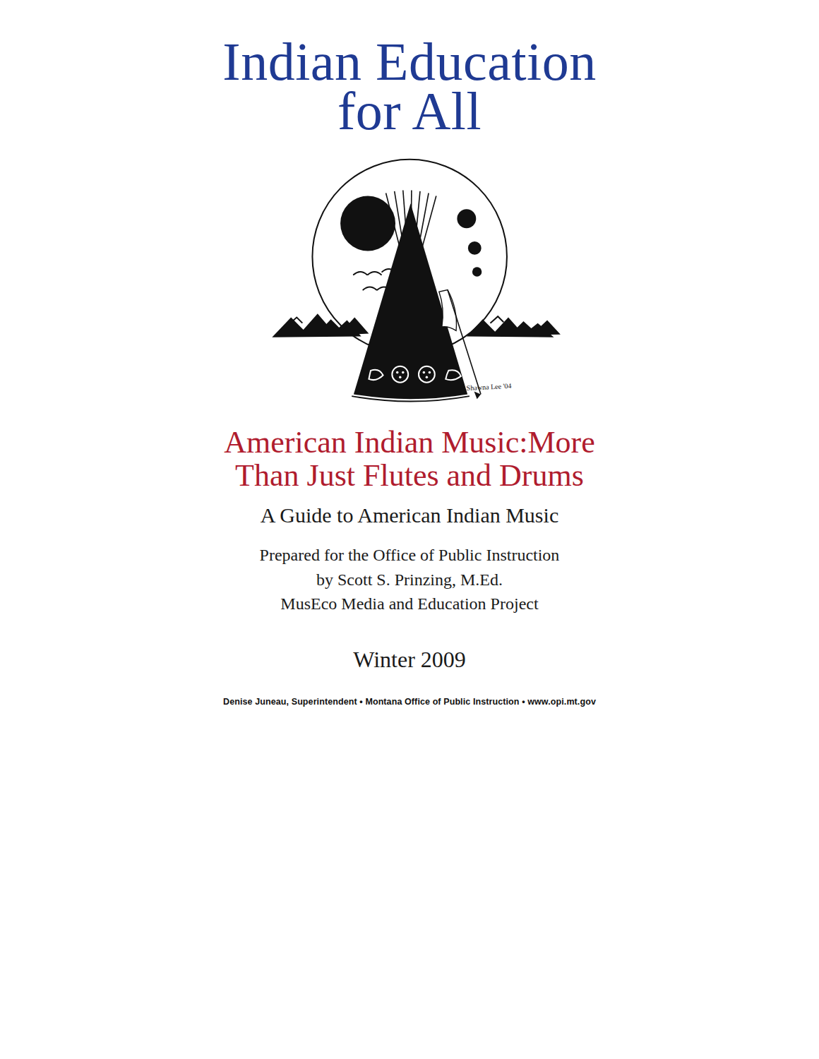Indian Education
for All
Shawna Lee '04
American Indian Music:More
Than Just Flutes and Drums
A Guide to American Indian Music
Prepared for the Office of Public Instruction
by Scott S. Prinzing, M.Ed.
MusEco Media and Education Project
Winter 2009
Denise Juneau, Superintendent • Montana Office of Public Instruction • www.opi.mt.gov